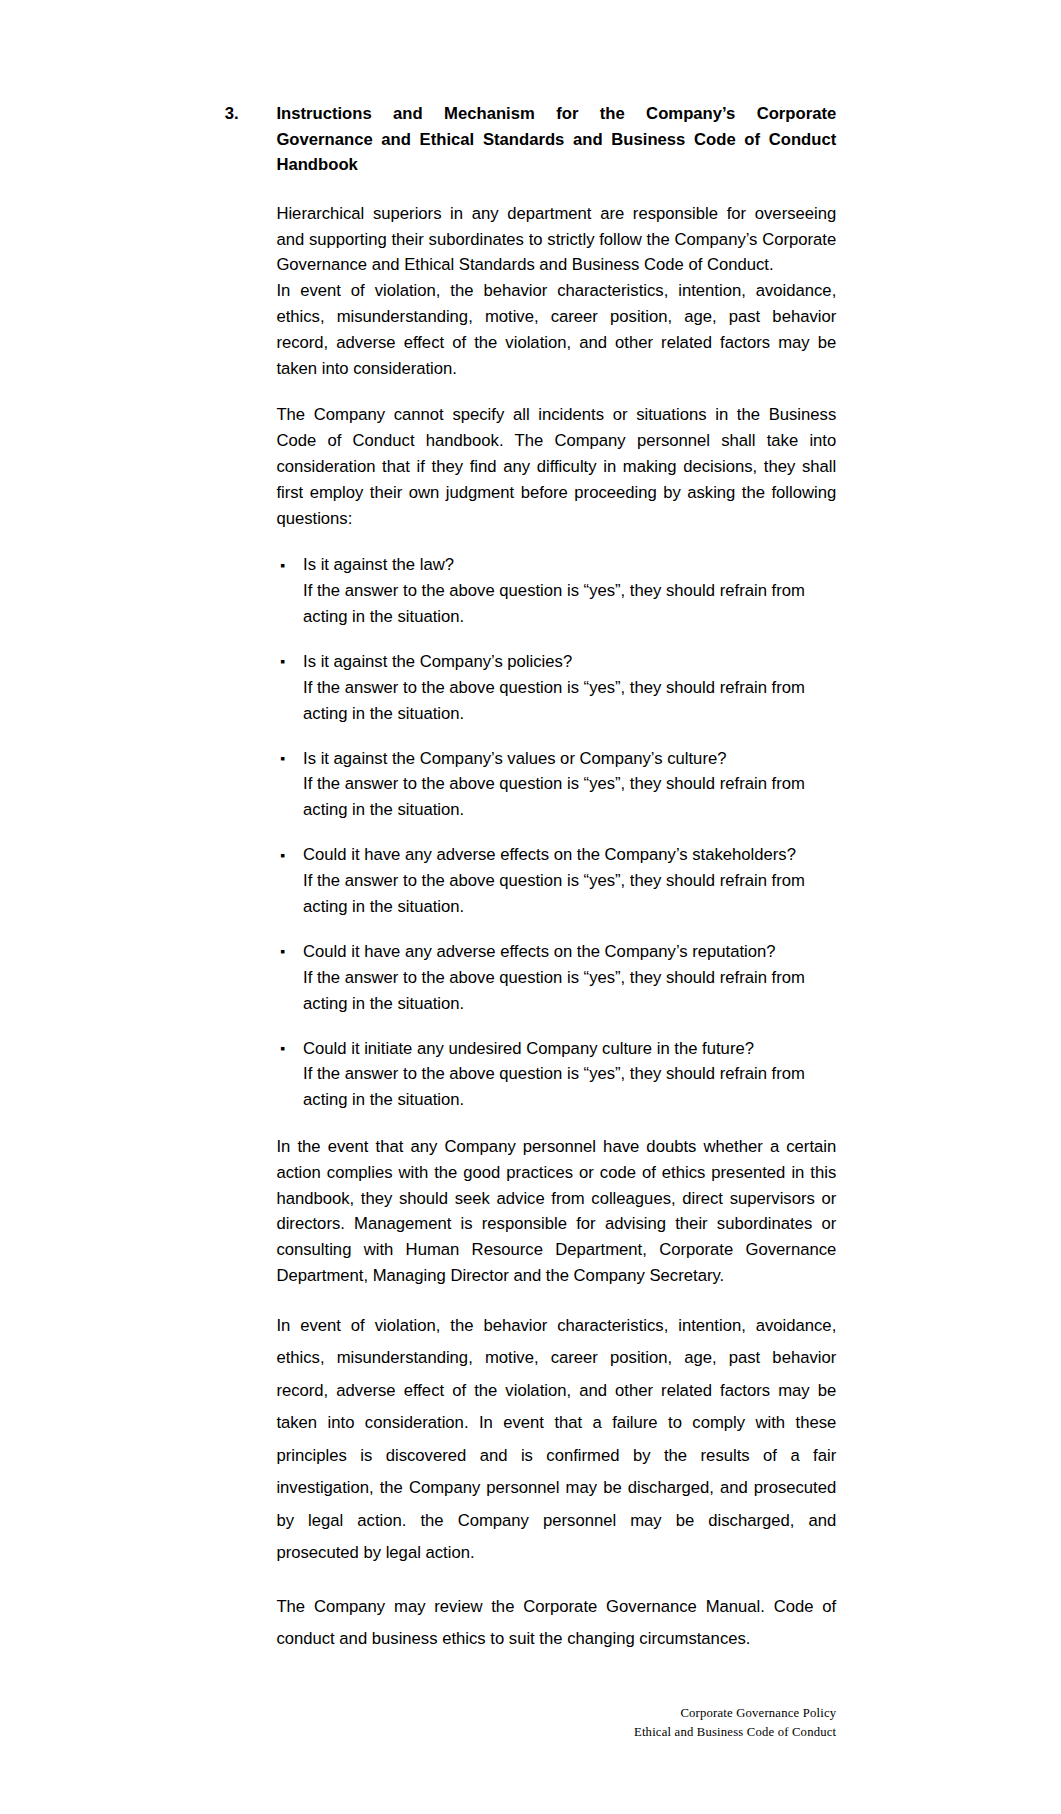3. Instructions and Mechanism for the Company’s Corporate Governance and Ethical Standards and Business Code of Conduct Handbook
Hierarchical superiors in any department are responsible for overseeing and supporting their subordinates to strictly follow the Company’s Corporate Governance and Ethical Standards and Business Code of Conduct.
In event of violation, the behavior characteristics, intention, avoidance, ethics, misunderstanding, motive, career position, age, past behavior record, adverse effect of the violation, and other related factors may be taken into consideration.
The Company cannot specify all incidents or situations in the Business Code of Conduct handbook. The Company personnel shall take into consideration that if they find any difficulty in making decisions, they shall first employ their own judgment before proceeding by asking the following questions:
Is it against the law? If the answer to the above question is “yes”, they should refrain from acting in the situation.
Is it against the Company’s policies? If the answer to the above question is “yes”, they should refrain from acting in the situation.
Is it against the Company’s values or Company’s culture? If the answer to the above question is “yes”, they should refrain from acting in the situation.
Could it have any adverse effects on the Company’s stakeholders? If the answer to the above question is “yes”, they should refrain from acting in the situation.
Could it have any adverse effects on the Company’s reputation? If the answer to the above question is “yes”, they should refrain from acting in the situation.
Could it initiate any undesired Company culture in the future? If the answer to the above question is “yes”, they should refrain from acting in the situation.
In the event that any Company personnel have doubts whether a certain action complies with the good practices or code of ethics presented in this handbook, they should seek advice from colleagues, direct supervisors or directors. Management is responsible for advising their subordinates or consulting with Human Resource Department, Corporate Governance Department, Managing Director and the Company Secretary.
In event of violation, the behavior characteristics, intention, avoidance, ethics, misunderstanding, motive, career position, age, past behavior record, adverse effect of the violation, and other related factors may be taken into consideration. In event that a failure to comply with these principles is discovered and is confirmed by the results of a fair investigation, the Company personnel may be discharged, and prosecuted by legal action. the Company personnel may be discharged, and prosecuted by legal action.
The Company may review the Corporate Governance Manual. Code of conduct and business ethics to suit the changing circumstances.
Corporate Governance Policy
Ethical and Business Code of Conduct